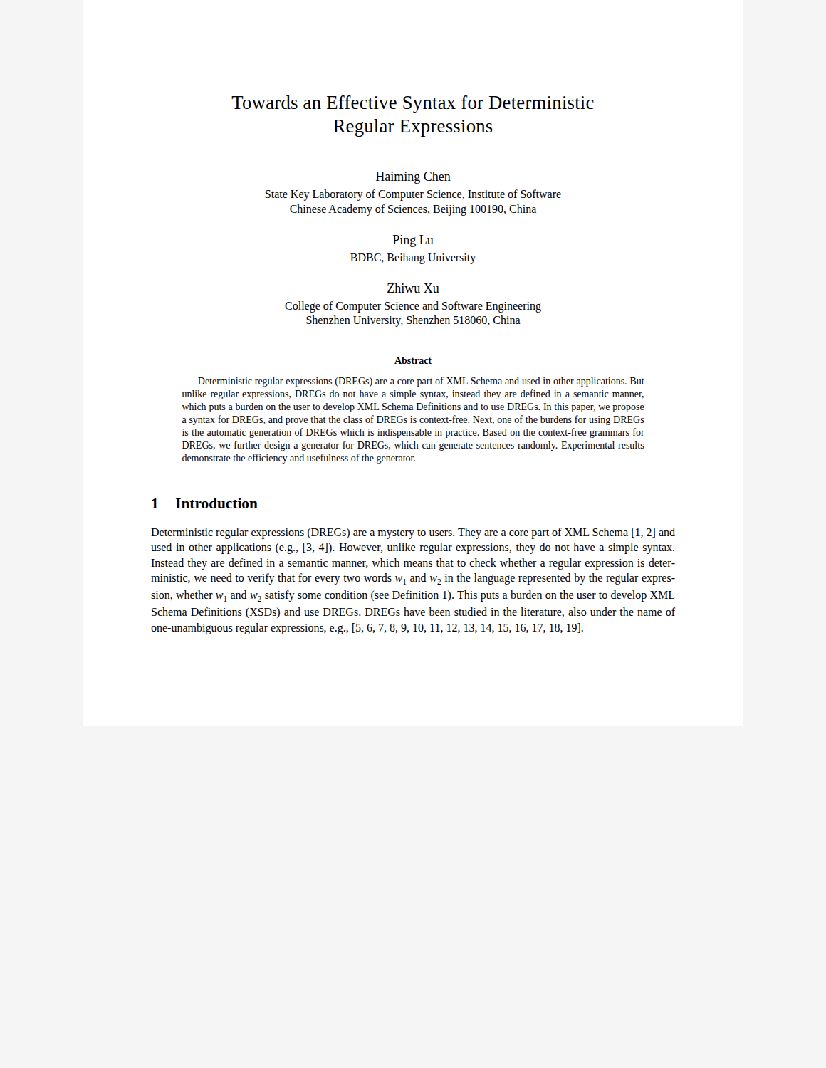Towards an Effective Syntax for Deterministic
Regular Expressions
Haiming Chen
State Key Laboratory of Computer Science, Institute of Software
Chinese Academy of Sciences, Beijing 100190, China
Ping Lu
BDBC, Beihang University
Zhiwu Xu
College of Computer Science and Software Engineering
Shenzhen University, Shenzhen 518060, China
Abstract
Deterministic regular expressions (DREGs) are a core part of XML Schema and used in other applications. But unlike regular expressions, DREGs do not have a simple syntax, instead they are defined in a semantic manner, which puts a burden on the user to develop XML Schema Definitions and to use DREGs. In this paper, we propose a syntax for DREGs, and prove that the class of DREGs is context-free. Next, one of the burdens for using DREGs is the automatic generation of DREGs which is indispensable in practice. Based on the context-free grammars for DREGs, we further design a generator for DREGs, which can generate sentences randomly. Experimental results demonstrate the efficiency and usefulness of the generator.
1 Introduction
Deterministic regular expressions (DREGs) are a mystery to users. They are a core part of XML Schema [1, 2] and used in other applications (e.g., [3, 4]). However, unlike regular expressions, they do not have a simple syntax. Instead they are defined in a semantic manner, which means that to check whether a regular expression is deterministic, we need to verify that for every two words w1 and w2 in the language represented by the regular expression, whether w1 and w2 satisfy some condition (see Definition 1). This puts a burden on the user to develop XML Schema Definitions (XSDs) and use DREGs. DREGs have been studied in the literature, also under the name of one-unambiguous regular expressions, e.g., [5, 6, 7, 8, 9, 10, 11, 12, 13, 14, 15, 16, 17, 18, 19].